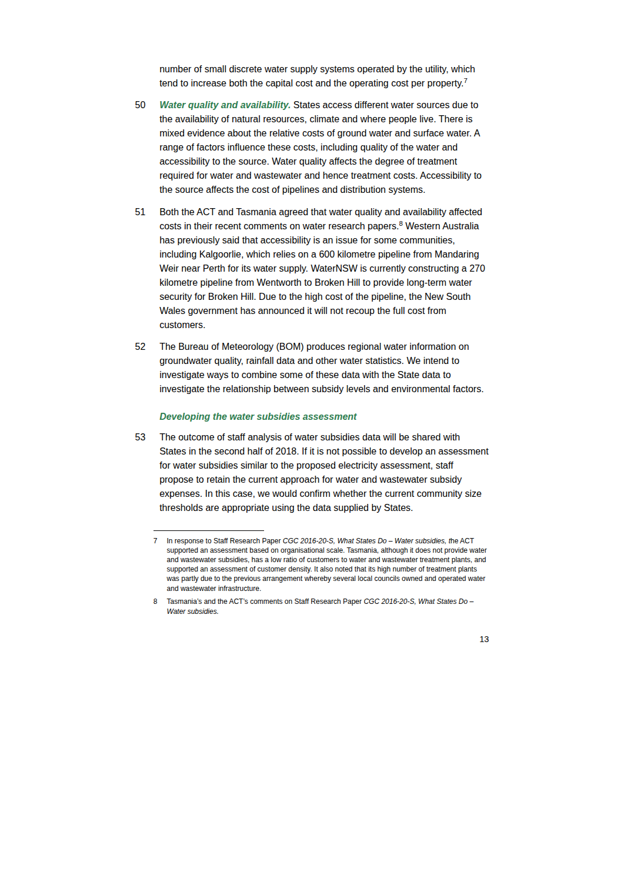number of small discrete water supply systems operated by the utility, which tend to increase both the capital cost and the operating cost per property.7
50
Water quality and availability. States access different water sources due to the availability of natural resources, climate and where people live. There is mixed evidence about the relative costs of ground water and surface water. A range of factors influence these costs, including quality of the water and accessibility to the source. Water quality affects the degree of treatment required for water and wastewater and hence treatment costs. Accessibility to the source affects the cost of pipelines and distribution systems.
51
Both the ACT and Tasmania agreed that water quality and availability affected costs in their recent comments on water research papers.8 Western Australia has previously said that accessibility is an issue for some communities, including Kalgoorlie, which relies on a 600 kilometre pipeline from Mandaring Weir near Perth for its water supply. WaterNSW is currently constructing a 270 kilometre pipeline from Wentworth to Broken Hill to provide long-term water security for Broken Hill. Due to the high cost of the pipeline, the New South Wales government has announced it will not recoup the full cost from customers.
52
The Bureau of Meteorology (BOM) produces regional water information on groundwater quality, rainfall data and other water statistics. We intend to investigate ways to combine some of these data with the State data to investigate the relationship between subsidy levels and environmental factors.
Developing the water subsidies assessment
53
The outcome of staff analysis of water subsidies data will be shared with States in the second half of 2018. If it is not possible to develop an assessment for water subsidies similar to the proposed electricity assessment, staff propose to retain the current approach for water and wastewater subsidy expenses. In this case, we would confirm whether the current community size thresholds are appropriate using the data supplied by States.
7
In response to Staff Research Paper CGC 2016-20-S, What States Do – Water subsidies, the ACT supported an assessment based on organisational scale. Tasmania, although it does not provide water and wastewater subsidies, has a low ratio of customers to water and wastewater treatment plants, and supported an assessment of customer density. It also noted that its high number of treatment plants was partly due to the previous arrangement whereby several local councils owned and operated water and wastewater infrastructure.
8
Tasmania’s and the ACT’s comments on Staff Research Paper CGC 2016-20-S, What States Do – Water subsidies.
13